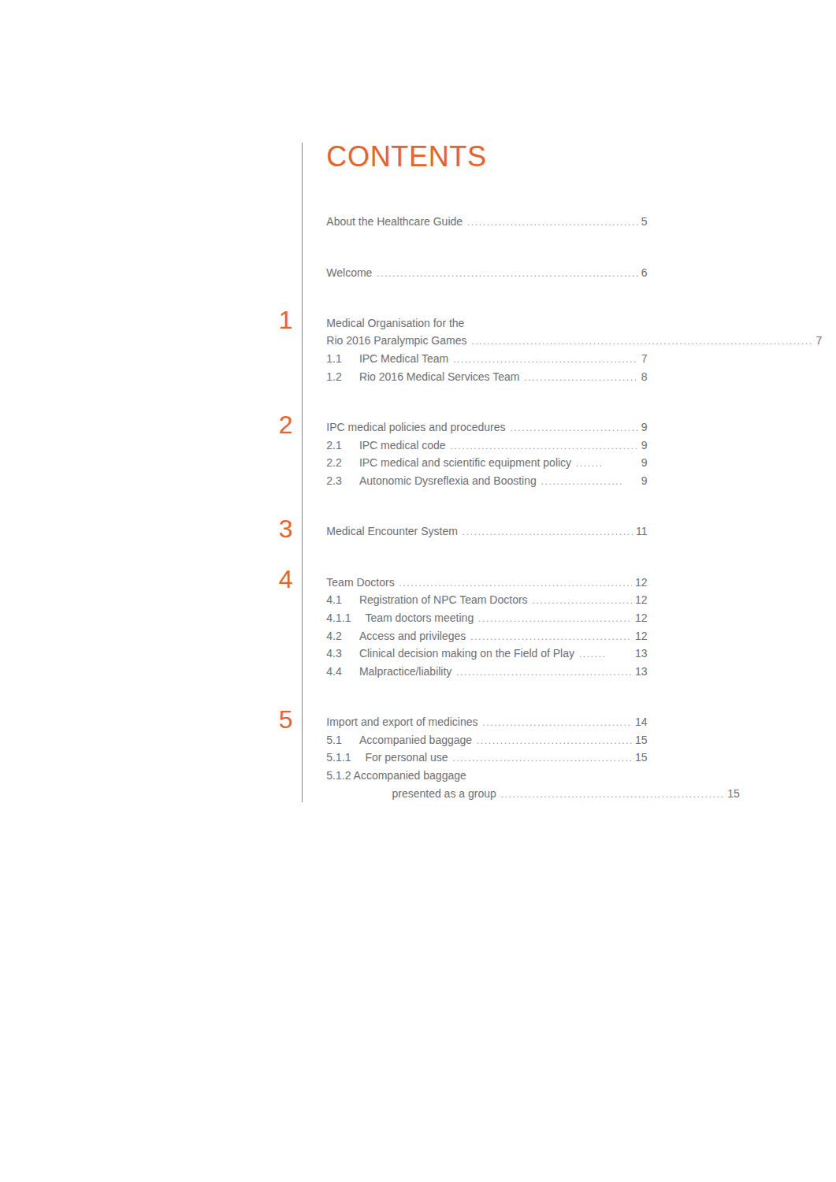CONTENTS
About the Healthcare Guide ........................................................................................................... 5
Welcome ........................................................................................................................... 6
1
Medical Organisation for the Rio 2016 Paralympic Games ....................................................................................... 7
1.1 IPC Medical Team ......................................................................................... 7
1.2 Rio 2016 Medical Services Team ..................................................... 8
2
IPC medical policies and procedures ......................................................... 9
2.1 IPC medical code ......................................................................................... 9
2.2 IPC medical and scientific equipment policy ....... 9
2.3 Autonomic Dysreflexia and Boosting ..................... 9
3
Medical Encounter System ......................................................................... 11
4
Team Doctors ................................................................................................................. 12
4.1 Registration of NPC Team Doctors ......................................... 12
4.1.1 Team doctors meeting ......................................................................... 12
4.2 Access and privileges ......................................................................... 12
4.3 Clinical decision making on the Field of Play ....... 13
4.4 Malpractice/liability ......................................................................... 13
5
Import and export of medicines ................................................................. 14
5.1 Accompanied baggage ......................................................................... 15
5.1.1 For personal use ......................................................................................... 15
5.1.2 Accompanied baggage presented as a group ......................................................... 15